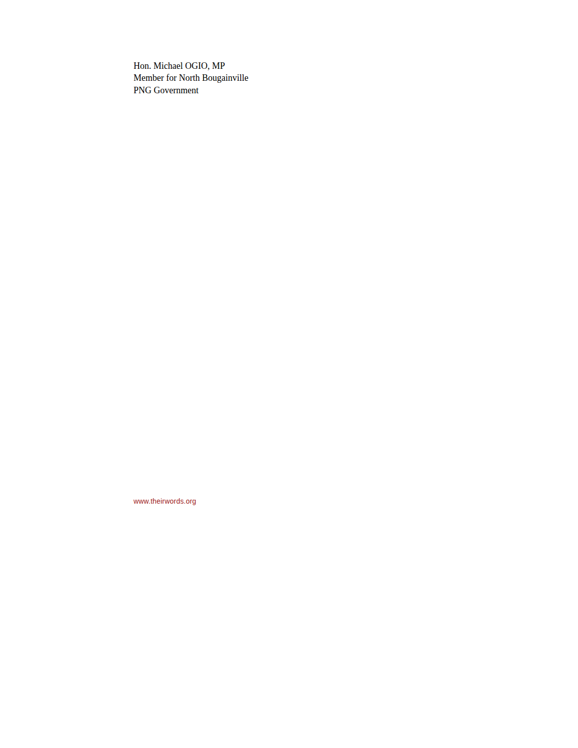Hon. Michael OGIO, MP
Member for North Bougainville
PNG Government
www.theirwords.org